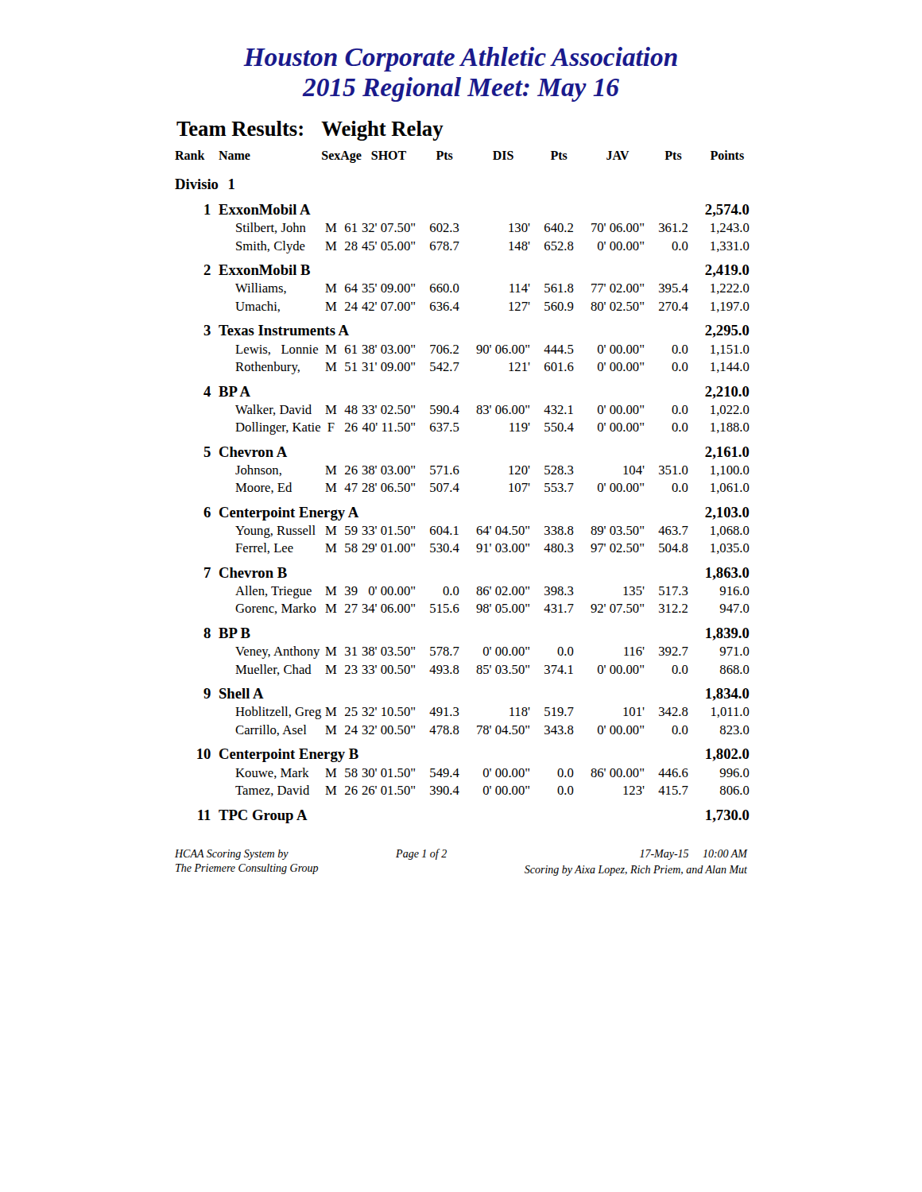Houston Corporate Athletic Association 2015 Regional Meet: May 16
Team Results: Weight Relay
| Rank | Name | Sex | Age | SHOT | Pts | DIS | Pts | JAV | Pts | Points |
| --- | --- | --- | --- | --- | --- | --- | --- | --- | --- | --- |
| Divisio | 1 |
| 1 | ExxonMobil A | 2,574.0 |
| | Stilbert, John | M | 61 | 32' 07.50" | 602.3 | 130' | 640.2 | 70' 06.00" | 361.2 | 1,243.0 |
| | Smith, Clyde | M | 28 | 45' 05.00" | 678.7 | 148' | 652.8 | 0' 00.00" | 0.0 | 1,331.0 |
| 2 | ExxonMobil B | 2,419.0 |
| | Williams, | M | 64 | 35' 09.00" | 660.0 | 114' | 561.8 | 77' 02.00" | 395.4 | 1,222.0 |
| | Umachi, | M | 24 | 42' 07.00" | 636.4 | 127' | 560.9 | 80' 02.50" | 270.4 | 1,197.0 |
| 3 | Texas Instruments A | 2,295.0 |
| | Lewis, Lonnie | M | 61 | 38' 03.00" | 706.2 | 90' 06.00" | 444.5 | 0' 00.00" | 0.0 | 1,151.0 |
| | Rothenbury, | M | 51 | 31' 09.00" | 542.7 | 121' | 601.6 | 0' 00.00" | 0.0 | 1,144.0 |
| 4 | BP A | 2,210.0 |
| | Walker, David | M | 48 | 33' 02.50" | 590.4 | 83' 06.00" | 432.1 | 0' 00.00" | 0.0 | 1,022.0 |
| | Dollinger, Katie | F | 26 | 40' 11.50" | 637.5 | 119' | 550.4 | 0' 00.00" | 0.0 | 1,188.0 |
| 5 | Chevron A | 2,161.0 |
| | Johnson, | M | 26 | 38' 03.00" | 571.6 | 120' | 528.3 | 104' | 351.0 | 1,100.0 |
| | Moore, Ed | M | 47 | 28' 06.50" | 507.4 | 107' | 553.7 | 0' 00.00" | 0.0 | 1,061.0 |
| 6 | Centerpoint Energy A | 2,103.0 |
| | Young, Russell | M | 59 | 33' 01.50" | 604.1 | 64' 04.50" | 338.8 | 89' 03.50" | 463.7 | 1,068.0 |
| | Ferrel, Lee | M | 58 | 29' 01.00" | 530.4 | 91' 03.00" | 480.3 | 97' 02.50" | 504.8 | 1,035.0 |
| 7 | Chevron B | 1,863.0 |
| | Allen, Triegue | M | 39 | 0' 00.00" | 0.0 | 86' 02.00" | 398.3 | 135' | 517.3 | 916.0 |
| | Gorenc, Marko | M | 27 | 34' 06.00" | 515.6 | 98' 05.00" | 431.7 | 92' 07.50" | 312.2 | 947.0 |
| 8 | BP B | 1,839.0 |
| | Veney, Anthony | M | 31 | 38' 03.50" | 578.7 | 0' 00.00" | 0.0 | 116' | 392.7 | 971.0 |
| | Mueller, Chad | M | 23 | 33' 00.50" | 493.8 | 85' 03.50" | 374.1 | 0' 00.00" | 0.0 | 868.0 |
| 9 | Shell A | 1,834.0 |
| | Hoblitzell, Greg | M | 25 | 32' 10.50" | 491.3 | 118' | 519.7 | 101' | 342.8 | 1,011.0 |
| | Carrillo, Asel | M | 24 | 32' 00.50" | 478.8 | 78' 04.50" | 343.8 | 0' 00.00" | 0.0 | 823.0 |
| 10 | Centerpoint Energy B | 1,802.0 |
| | Kouwe, Mark | M | 58 | 30' 01.50" | 549.4 | 0' 00.00" | 0.0 | 86' 00.00" | 446.6 | 996.0 |
| | Tamez, David | M | 26 | 26' 01.50" | 390.4 | 0' 00.00" | 0.0 | 123' | 415.7 | 806.0 |
| 11 | TPC Group A | 1,730.0 |
HCAA Scoring System by
The Priemere Consulting Group
Page 1 of 2
17-May-1510:00 AM
Scoring by Aixa Lopez, Rich Priem, and Alan Mut